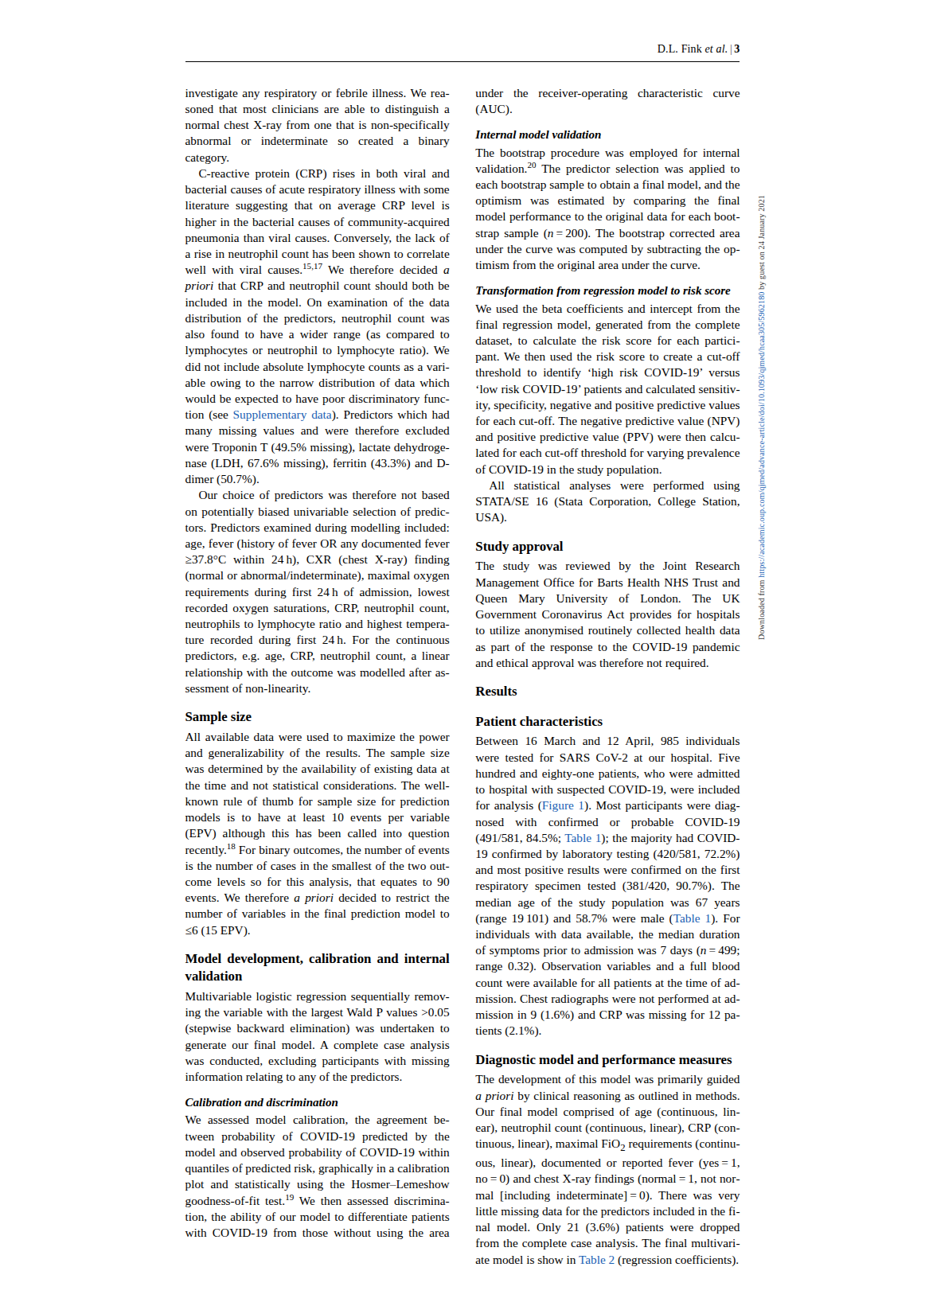D.L. Fink et al.|3
Downloaded from https://academic.oup.com/qjmed/advance-article/doi/10.1093/qjmed/hcaa305/5962180 by guest on 24 January 2021
investigate any respiratory or febrile illness. We reasoned that most clinicians are able to distinguish a normal chest X-ray from one that is non-specifically abnormal or indeterminate so created a binary category.
C-reactive protein (CRP) rises in both viral and bacterial causes of acute respiratory illness with some literature suggesting that on average CRP level is higher in the bacterial causes of community-acquired pneumonia than viral causes. Conversely, the lack of a rise in neutrophil count has been shown to correlate well with viral causes.15,17 We therefore decided a priori that CRP and neutrophil count should both be included in the model. On examination of the data distribution of the predictors, neutrophil count was also found to have a wider range (as compared to lymphocytes or neutrophil to lymphocyte ratio). We did not include absolute lymphocyte counts as a variable owing to the narrow distribution of data which would be expected to have poor discriminatory function (see Supplementary data). Predictors which had many missing values and were therefore excluded were Troponin T (49.5% missing), lactate dehydrogenase (LDH, 67.6% missing), ferritin (43.3%) and D-dimer (50.7%).
Our choice of predictors was therefore not based on potentially biased univariable selection of predictors. Predictors examined during modelling included: age, fever (history of fever OR any documented fever ≥37.8°C within 24 h), CXR (chest X-ray) finding (normal or abnormal/indeterminate), maximal oxygen requirements during first 24 h of admission, lowest recorded oxygen saturations, CRP, neutrophil count, neutrophils to lymphocyte ratio and highest temperature recorded during first 24 h. For the continuous predictors, e.g. age, CRP, neutrophil count, a linear relationship with the outcome was modelled after assessment of non-linearity.
Sample size
All available data were used to maximize the power and generalizability of the results. The sample size was determined by the availability of existing data at the time and not statistical considerations. The well-known rule of thumb for sample size for prediction models is to have at least 10 events per variable (EPV) although this has been called into question recently.18 For binary outcomes, the number of events is the number of cases in the smallest of the two outcome levels so for this analysis, that equates to 90 events. We therefore a priori decided to restrict the number of variables in the final prediction model to ≤6 (15 EPV).
Model development, calibration and internal validation
Multivariable logistic regression sequentially removing the variable with the largest Wald P values >0.05 (stepwise backward elimination) was undertaken to generate our final model. A complete case analysis was conducted, excluding participants with missing information relating to any of the predictors.
Calibration and discrimination
We assessed model calibration, the agreement between probability of COVID-19 predicted by the model and observed probability of COVID-19 within quantiles of predicted risk, graphically in a calibration plot and statistically using the Hosmer–Lemeshow goodness-of-fit test.19 We then assessed discrimination, the ability of our model to differentiate patients with COVID-19 from those without using the area under the receiver-operating characteristic curve (AUC).
Internal model validation
The bootstrap procedure was employed for internal validation.20 The predictor selection was applied to each bootstrap sample to obtain a final model, and the optimism was estimated by comparing the final model performance to the original data for each bootstrap sample (n = 200). The bootstrap corrected area under the curve was computed by subtracting the optimism from the original area under the curve.
Transformation from regression model to risk score
We used the beta coefficients and intercept from the final regression model, generated from the complete dataset, to calculate the risk score for each participant. We then used the risk score to create a cut-off threshold to identify ‘high risk COVID-19’ versus ‘low risk COVID-19’ patients and calculated sensitivity, specificity, negative and positive predictive values for each cut-off. The negative predictive value (NPV) and positive predictive value (PPV) were then calculated for each cut-off threshold for varying prevalence of COVID-19 in the study population.
All statistical analyses were performed using STATA/SE 16 (Stata Corporation, College Station, USA).
Study approval
The study was reviewed by the Joint Research Management Office for Barts Health NHS Trust and Queen Mary University of London. The UK Government Coronavirus Act provides for hospitals to utilize anonymised routinely collected health data as part of the response to the COVID-19 pandemic and ethical approval was therefore not required.
Results
Patient characteristics
Between 16 March and 12 April, 985 individuals were tested for SARS CoV-2 at our hospital. Five hundred and eighty-one patients, who were admitted to hospital with suspected COVID-19, were included for analysis (Figure 1). Most participants were diagnosed with confirmed or probable COVID-19 (491/581, 84.5%; Table 1); the majority had COVID-19 confirmed by laboratory testing (420/581, 72.2%) and most positive results were confirmed on the first respiratory specimen tested (381/420, 90.7%). The median age of the study population was 67 years (range 19 101) and 58.7% were male (Table 1). For individuals with data available, the median duration of symptoms prior to admission was 7 days (n = 499; range 0.32). Observation variables and a full blood count were available for all patients at the time of admission. Chest radiographs were not performed at admission in 9 (1.6%) and CRP was missing for 12 patients (2.1%).
Diagnostic model and performance measures
The development of this model was primarily guided a priori by clinical reasoning as outlined in methods. Our final model comprised of age (continuous, linear), neutrophil count (continuous, linear), CRP (continuous, linear), maximal FiO2 requirements (continuous, linear), documented or reported fever (yes = 1, no = 0) and chest X-ray findings (normal = 1, not normal [including indeterminate] = 0). There was very little missing data for the predictors included in the final model. Only 21 (3.6%) patients were dropped from the complete case analysis. The final multivariate model is show in Table 2 (regression coefficients).